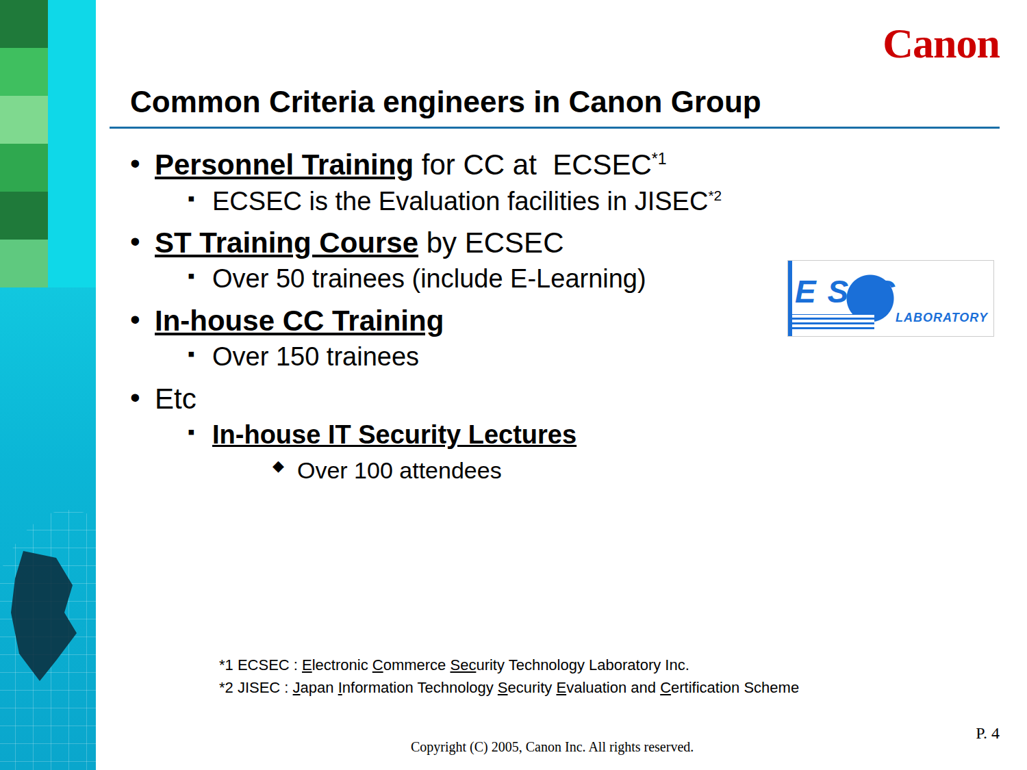Canon
Common Criteria engineers in Canon Group
E SEC
LABORATORY
Personnel Training for CC at ECSEC*1
ECSEC is the Evaluation facilities in JISEC*2
ST Training Course by ECSEC
Over 50 trainees (include E-Learning)
In-house CC Training
Over 150 trainees
Etc
In-house IT Security Lectures
Over 100 attendees
*1 ECSEC : Electronic Commerce Security Technology Laboratory Inc.
*2 JISEC : Japan Information Technology Security Evaluation and Certification Scheme
Copyright (C) 2005, Canon Inc. All rights reserved.
P. 4